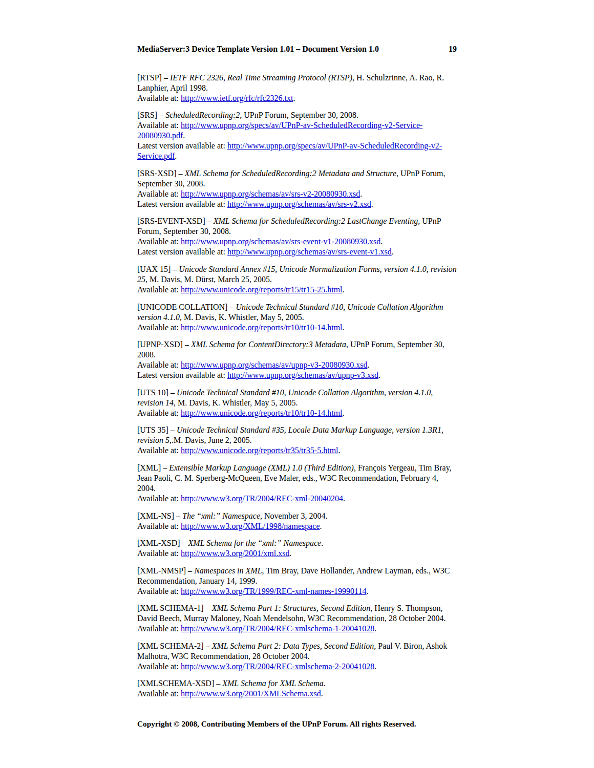MediaServer:3 Device Template Version 1.01 – Document Version 1.0
19
[RTSP] – IETF RFC 2326, Real Time Streaming Protocol (RTSP), H. Schulzrinne, A. Rao, R. Lanphier, April 1998.
Available at: http://www.ietf.org/rfc/rfc2326.txt.
[SRS] – ScheduledRecording:2, UPnP Forum, September 30, 2008.
Available at: http://www.upnp.org/specs/av/UPnP-av-ScheduledRecording-v2-Service-20080930.pdf.
Latest version available at: http://www.upnp.org/specs/av/UPnP-av-ScheduledRecording-v2-Service.pdf.
[SRS-XSD] – XML Schema for ScheduledRecording:2 Metadata and Structure, UPnP Forum, September 30, 2008.
Available at: http://www.upnp.org/schemas/av/srs-v2-20080930.xsd.
Latest version available at: http://www.upnp.org/schemas/av/srs-v2.xsd.
[SRS-EVENT-XSD] – XML Schema for ScheduledRecording:2 LastChange Eventing, UPnP Forum, September 30, 2008.
Available at: http://www.upnp.org/schemas/av/srs-event-v1-20080930.xsd.
Latest version available at: http://www.upnp.org/schemas/av/srs-event-v1.xsd.
[UAX 15] – Unicode Standard Annex #15, Unicode Normalization Forms, version 4.1.0, revision 25, M. Davis, M. Dürst, March 25, 2005.
Available at: http://www.unicode.org/reports/tr15/tr15-25.html.
[UNICODE COLLATION] – Unicode Technical Standard #10, Unicode Collation Algorithm version 4.1.0, M. Davis, K. Whistler, May 5, 2005.
Available at: http://www.unicode.org/reports/tr10/tr10-14.html.
[UPNP-XSD] – XML Schema for ContentDirectory:3 Metadata, UPnP Forum, September 30, 2008.
Available at: http://www.upnp.org/schemas/av/upnp-v3-20080930.xsd.
Latest version available at: http://www.upnp.org/schemas/av/upnp-v3.xsd.
[UTS 10] – Unicode Technical Standard #10, Unicode Collation Algorithm, version 4.1.0, revision 14, M. Davis, K. Whistler, May 5, 2005.
Available at: http://www.unicode.org/reports/tr10/tr10-14.html.
[UTS 35] – Unicode Technical Standard #35, Locale Data Markup Language, version 1.3R1, revision 5,.M. Davis, June 2, 2005.
Available at: http://www.unicode.org/reports/tr35/tr35-5.html.
[XML] – Extensible Markup Language (XML) 1.0 (Third Edition), François Yergeau, Tim Bray, Jean Paoli, C. M. Sperberg-McQueen, Eve Maler, eds., W3C Recommendation, February 4, 2004.
Available at: http://www.w3.org/TR/2004/REC-xml-20040204.
[XML-NS] – The “xml:” Namespace, November 3, 2004.
Available at: http://www.w3.org/XML/1998/namespace.
[XML-XSD] – XML Schema for the “xml:” Namespace.
Available at: http://www.w3.org/2001/xml.xsd.
[XML-NMSP] – Namespaces in XML, Tim Bray, Dave Hollander, Andrew Layman, eds., W3C Recommendation, January 14, 1999.
Available at: http://www.w3.org/TR/1999/REC-xml-names-19990114.
[XML SCHEMA-1] – XML Schema Part 1: Structures, Second Edition, Henry S. Thompson, David Beech, Murray Maloney, Noah Mendelsohn, W3C Recommendation, 28 October 2004.
Available at: http://www.w3.org/TR/2004/REC-xmlschema-1-20041028.
[XML SCHEMA-2] – XML Schema Part 2: Data Types, Second Edition, Paul V. Biron, Ashok Malhotra, W3C Recommendation, 28 October 2004.
Available at: http://www.w3.org/TR/2004/REC-xmlschema-2-20041028.
[XMLSCHEMA-XSD] – XML Schema for XML Schema.
Available at: http://www.w3.org/2001/XMLSchema.xsd.
Copyright © 2008, Contributing Members of the UPnP Forum. All rights Reserved.